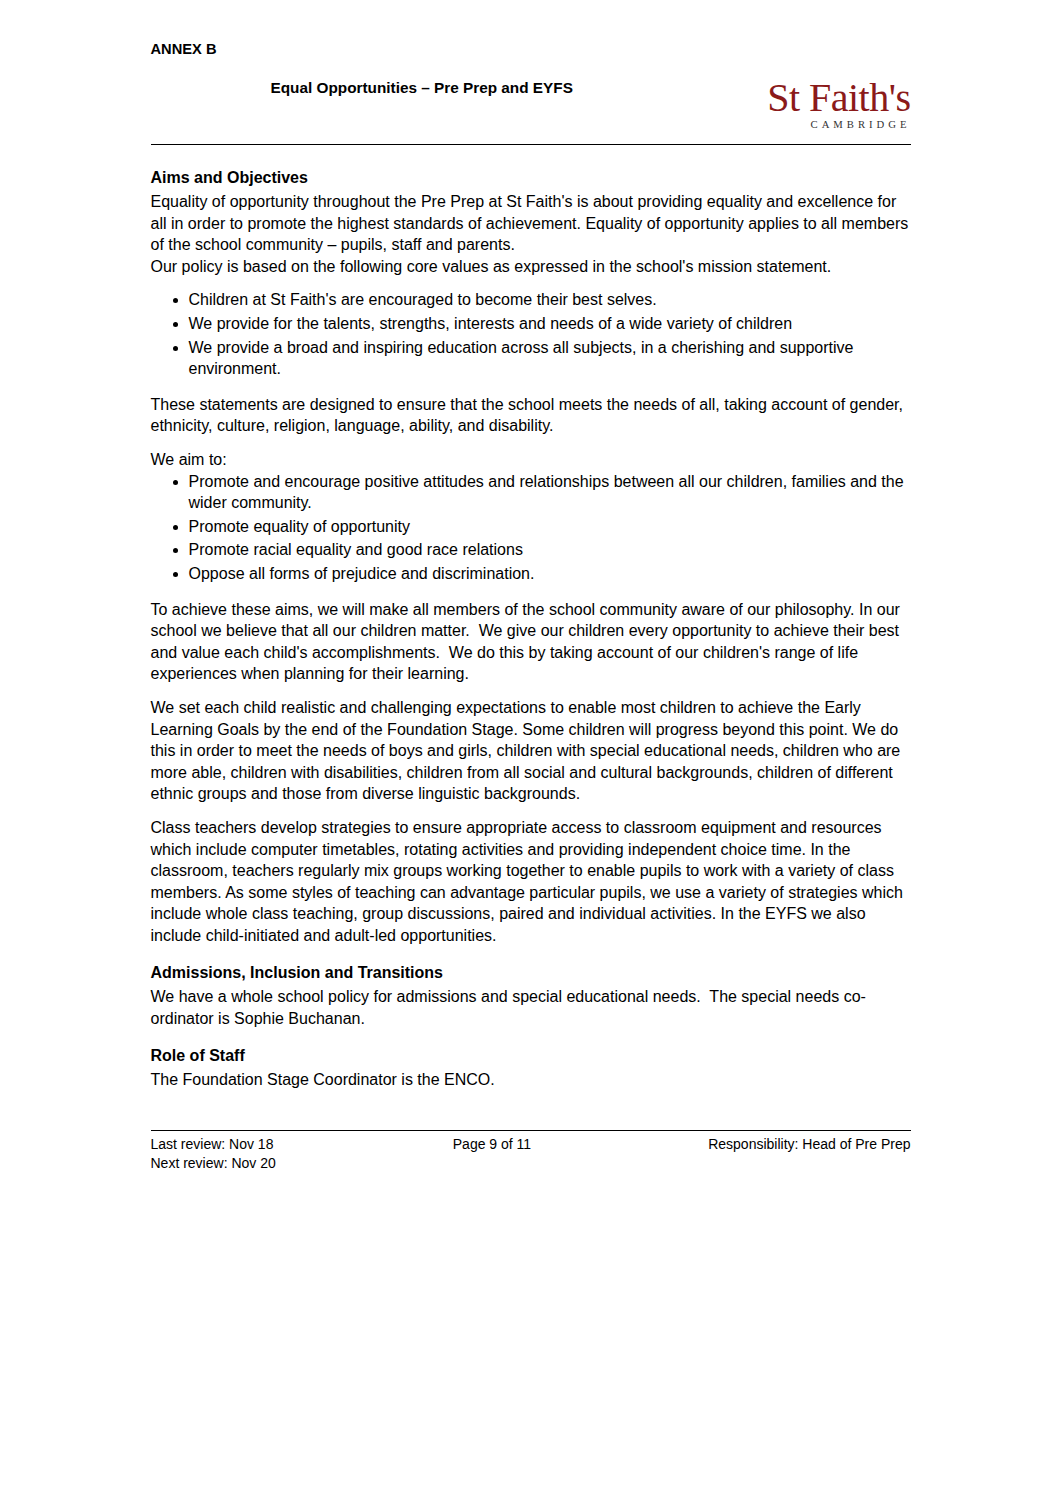ANNEX B
Equal Opportunities – Pre Prep and EYFS
St Faith's
CAMBRIDGE
Aims and Objectives
Equality of opportunity throughout the Pre Prep at St Faith's is about providing equality and excellence for all in order to promote the highest standards of achievement. Equality of opportunity applies to all members of the school community – pupils, staff and parents.
Our policy is based on the following core values as expressed in the school's mission statement.
Children at St Faith's are encouraged to become their best selves.
We provide for the talents, strengths, interests and needs of a wide variety of children
We provide a broad and inspiring education across all subjects, in a cherishing and supportive environment.
These statements are designed to ensure that the school meets the needs of all, taking account of gender, ethnicity, culture, religion, language, ability, and disability.
We aim to:
Promote and encourage positive attitudes and relationships between all our children, families and the wider community.
Promote equality of opportunity
Promote racial equality and good race relations
Oppose all forms of prejudice and discrimination.
To achieve these aims, we will make all members of the school community aware of our philosophy. In our school we believe that all our children matter. We give our children every opportunity to achieve their best and value each child's accomplishments. We do this by taking account of our children's range of life experiences when planning for their learning.
We set each child realistic and challenging expectations to enable most children to achieve the Early Learning Goals by the end of the Foundation Stage. Some children will progress beyond this point. We do this in order to meet the needs of boys and girls, children with special educational needs, children who are more able, children with disabilities, children from all social and cultural backgrounds, children of different ethnic groups and those from diverse linguistic backgrounds.
Class teachers develop strategies to ensure appropriate access to classroom equipment and resources which include computer timetables, rotating activities and providing independent choice time. In the classroom, teachers regularly mix groups working together to enable pupils to work with a variety of class members. As some styles of teaching can advantage particular pupils, we use a variety of strategies which include whole class teaching, group discussions, paired and individual activities. In the EYFS we also include child-initiated and adult-led opportunities.
Admissions, Inclusion and Transitions
We have a whole school policy for admissions and special educational needs. The special needs co-ordinator is Sophie Buchanan.
Role of Staff
The Foundation Stage Coordinator is the ENCO.
Last review: Nov 18 Next review: Nov 20
Page 9 of 11
Responsibility: Head of Pre Prep